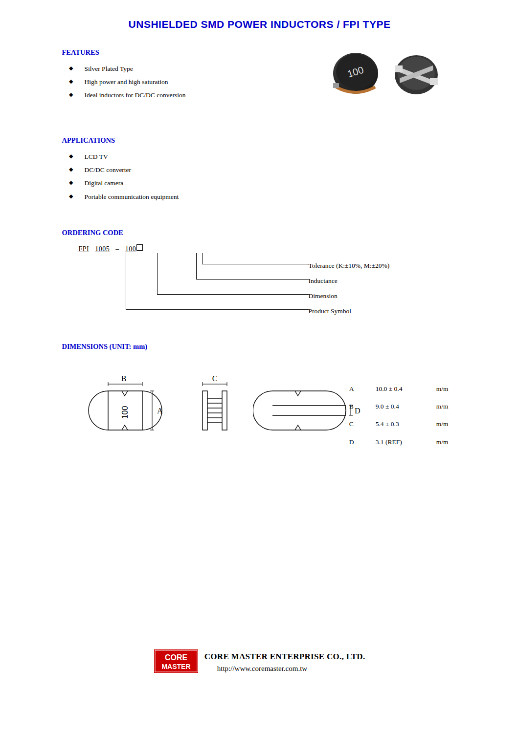UNSHIELDED SMD POWER INDUCTORS / FPI TYPE
FEATURES
Silver Plated Type
High power and high saturation
Ideal inductors for DC/DC conversion
APPLICATIONS
LCD TV
DC/DC converter
Digital camera
Portable communication equipment
ORDERING CODE
FPI 1005 – 100
Tolerance (K:±10%, M:±20%)
Inductance
Dimension
Product Symbol
DIMENSIONS (UNIT: mm)
| A | 10.0 ± 0.4 | m/m |
| B | 9.0 ± 0.4 | m/m |
| C | 5.4 ± 0.3 | m/m |
| D | 3.1 (REF) | m/m |
CORE MASTER ENTERPRISE CO., LTD.
http://www.coremaster.com.tw